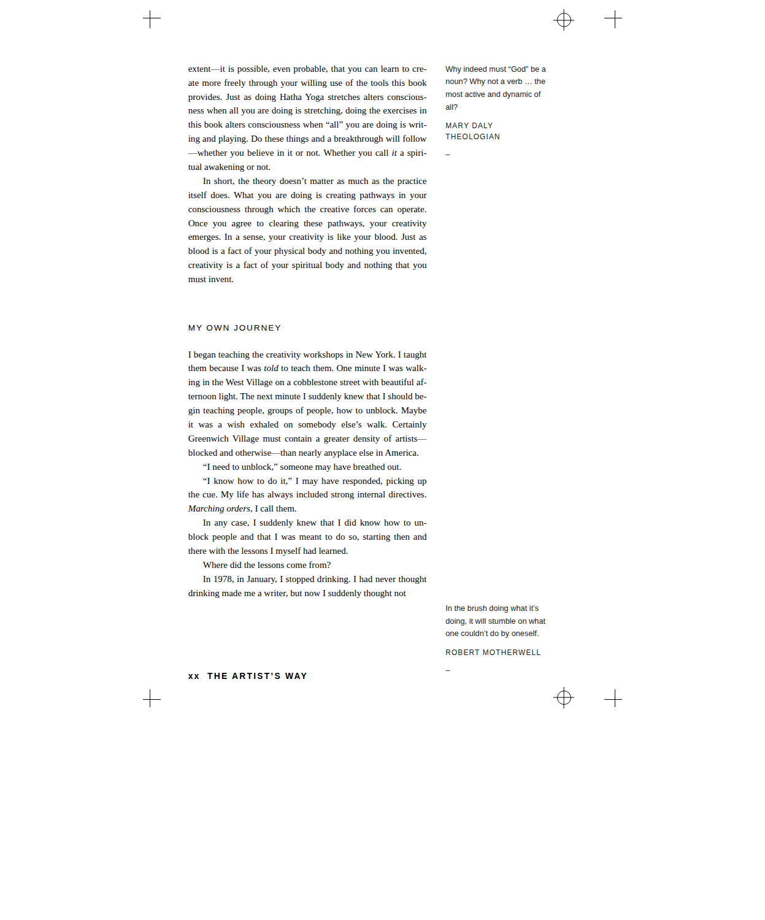extent—it is possible, even probable, that you can learn to create more freely through your willing use of the tools this book provides. Just as doing Hatha Yoga stretches alters consciousness when all you are doing is stretching, doing the exercises in this book alters consciousness when “all” you are doing is writing and playing. Do these things and a breakthrough will follow—whether you believe in it or not. Whether you call it a spiritual awakening or not.
In short, the theory doesn’t matter as much as the practice itself does. What you are doing is creating pathways in your consciousness through which the creative forces can operate. Once you agree to clearing these pathways, your creativity emerges. In a sense, your creativity is like your blood. Just as blood is a fact of your physical body and nothing you invented, creativity is a fact of your spiritual body and nothing that you must invent.
My Own Journey
I began teaching the creativity workshops in New York. I taught them because I was told to teach them. One minute I was walking in the West Village on a cobblestone street with beautiful afternoon light. The next minute I suddenly knew that I should begin teaching people, groups of people, how to unblock. Maybe it was a wish exhaled on somebody else’s walk. Certainly Greenwich Village must contain a greater density of artists—blocked and otherwise—than nearly anyplace else in America.
“I need to unblock,” someone may have breathed out.
“I know how to do it,” I may have responded, picking up the cue. My life has always included strong internal directives. Marching orders, I call them.
In any case, I suddenly knew that I did know how to unblock people and that I was meant to do so, starting then and there with the lessons I myself had learned.
Where did the lessons come from?
In 1978, in January, I stopped drinking. I had never thought drinking made me a writer, but now I suddenly thought not
Why indeed must “God” be a noun? Why not a verb … the most active and dynamic of all?
MARY DALY
THEOLOGIAN
_
In the brush doing what it’s doing, it will stumble on what one couldn’t do by oneself.
ROBERT MOTHERWELL
_
xx THE ARTIST’S WAY